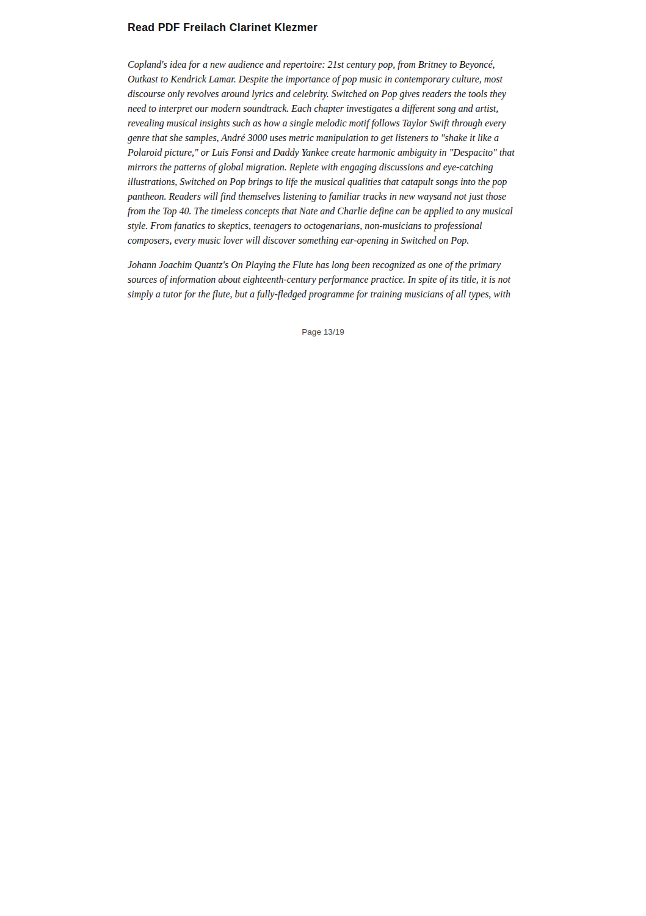Read PDF Freilach Clarinet Klezmer
Copland's idea for a new audience and repertoire: 21st century pop, from Britney to Beyoncé, Outkast to Kendrick Lamar. Despite the importance of pop music in contemporary culture, most discourse only revolves around lyrics and celebrity. Switched on Pop gives readers the tools they need to interpret our modern soundtrack. Each chapter investigates a different song and artist, revealing musical insights such as how a single melodic motif follows Taylor Swift through every genre that she samples, André 3000 uses metric manipulation to get listeners to "shake it like a Polaroid picture," or Luis Fonsi and Daddy Yankee create harmonic ambiguity in "Despacito" that mirrors the patterns of global migration. Replete with engaging discussions and eye-catching illustrations, Switched on Pop brings to life the musical qualities that catapult songs into the pop pantheon. Readers will find themselves listening to familiar tracks in new waysand not just those from the Top 40. The timeless concepts that Nate and Charlie define can be applied to any musical style. From fanatics to skeptics, teenagers to octogenarians, non-musicians to professional composers, every music lover will discover something ear-opening in Switched on Pop.
Johann Joachim Quantz's On Playing the Flute has long been recognized as one of the primary sources of information about eighteenth-century performance practice. In spite of its title, it is not simply a tutor for the flute, but a fully-fledged programme for training musicians of all types, with
Page 13/19